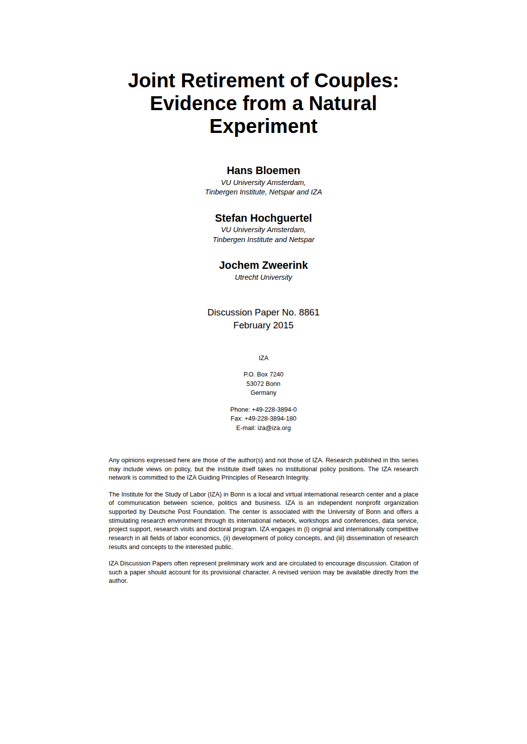Joint Retirement of Couples:
Evidence from a Natural Experiment
Hans Bloemen
VU University Amsterdam,
Tinbergen Institute, Netspar and IZA
Stefan Hochguertel
VU University Amsterdam,
Tinbergen Institute and Netspar
Jochem Zweerink
Utrecht University
Discussion Paper No. 8861
February 2015
IZA
P.O. Box 7240
53072 Bonn
Germany
Phone: +49-228-3894-0
Fax: +49-228-3894-180
E-mail: iza@iza.org
Any opinions expressed here are those of the author(s) and not those of IZA. Research published in this series may include views on policy, but the institute itself takes no institutional policy positions. The IZA research network is committed to the IZA Guiding Principles of Research Integrity.
The Institute for the Study of Labor (IZA) in Bonn is a local and virtual international research center and a place of communication between science, politics and business. IZA is an independent nonprofit organization supported by Deutsche Post Foundation. The center is associated with the University of Bonn and offers a stimulating research environment through its international network, workshops and conferences, data service, project support, research visits and doctoral program. IZA engages in (i) original and internationally competitive research in all fields of labor economics, (ii) development of policy concepts, and (iii) dissemination of research results and concepts to the interested public.
IZA Discussion Papers often represent preliminary work and are circulated to encourage discussion. Citation of such a paper should account for its provisional character. A revised version may be available directly from the author.